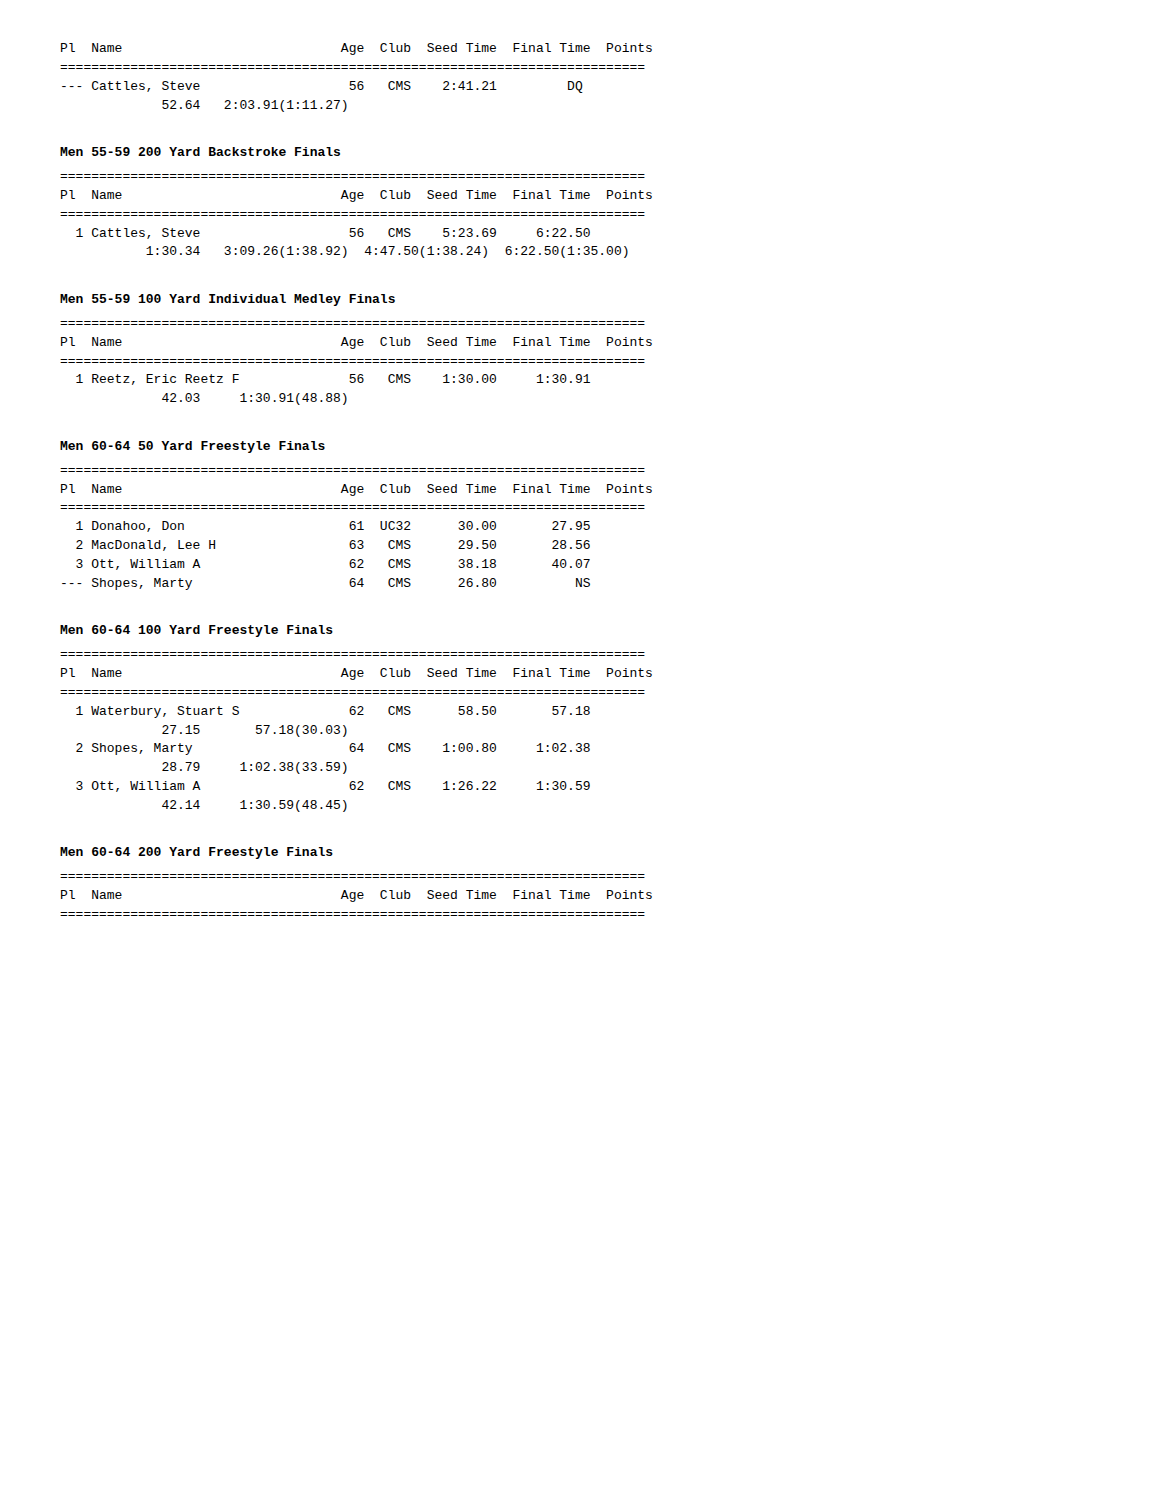Pl  Name                            Age  Club  Seed Time  Final Time  Points
===========================================================================
--- Cattles, Steve                   56   CMS    2:41.21         DQ
             52.64   2:03.91(1:11.27)
Men 55-59 200 Yard Backstroke Finals
===========================================================================
Pl  Name                            Age  Club  Seed Time  Final Time  Points
===========================================================================
  1 Cattles, Steve                   56   CMS    5:23.69     6:22.50
           1:30.34   3:09.26(1:38.92)  4:47.50(1:38.24)  6:22.50(1:35.00)
Men 55-59 100 Yard Individual Medley Finals
===========================================================================
Pl  Name                            Age  Club  Seed Time  Final Time  Points
===========================================================================
  1 Reetz, Eric Reetz F              56   CMS    1:30.00     1:30.91
             42.03     1:30.91(48.88)
Men 60-64 50 Yard Freestyle Finals
===========================================================================
Pl  Name                            Age  Club  Seed Time  Final Time  Points
===========================================================================
  1 Donahoo, Don                     61  UC32      30.00       27.95
  2 MacDonald, Lee H                 63   CMS      29.50       28.56
  3 Ott, William A                   62   CMS      38.18       40.07
--- Shopes, Marty                    64   CMS      26.80          NS
Men 60-64 100 Yard Freestyle Finals
===========================================================================
Pl  Name                            Age  Club  Seed Time  Final Time  Points
===========================================================================
  1 Waterbury, Stuart S              62   CMS      58.50       57.18
             27.15       57.18(30.03)
  2 Shopes, Marty                    64   CMS    1:00.80     1:02.38
             28.79     1:02.38(33.59)
  3 Ott, William A                   62   CMS    1:26.22     1:30.59
             42.14     1:30.59(48.45)
Men 60-64 200 Yard Freestyle Finals
===========================================================================
Pl  Name                            Age  Club  Seed Time  Final Time  Points
===========================================================================